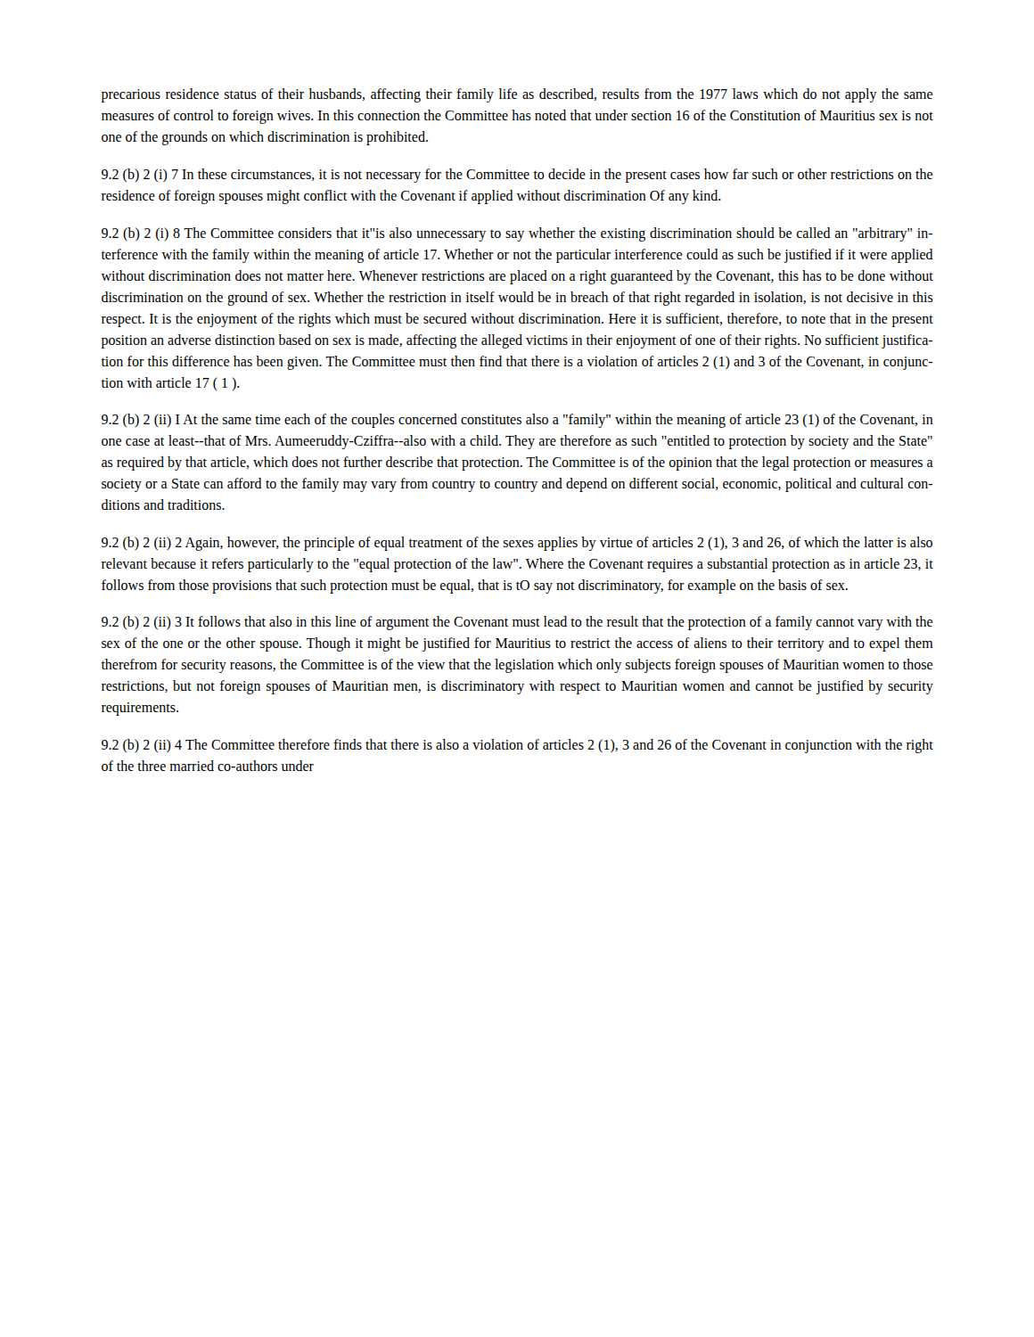precarious residence status of their husbands, affecting their family life as described, results from the 1977 laws which do not apply the same measures of control to foreign wives. In this connection the Committee has noted that under section 16 of the Constitution of Mauritius sex is not one of the grounds on which discrimination is prohibited.
9.2 (b) 2 (i) 7 In these circumstances, it is not necessary for the Committee to decide in the present cases how far such or other restrictions on the residence of foreign spouses might conflict with the Covenant if applied without discrimination Of any kind.
9.2 (b) 2 (i) 8 The Committee considers that it"is also unnecessary to say whether the existing discrimination should be called an "arbitrary" interference with the family within the meaning of article 17. Whether or not the particular interference could as such be justified if it were applied without discrimination does not matter here. Whenever restrictions are placed on a right guaranteed by the Covenant, this has to be done without discrimination on the ground of sex. Whether the restriction in itself would be in breach of that right regarded in isolation, is not decisive in this respect. It is the enjoyment of the rights which must be secured without discrimination. Here it is sufficient, therefore, to note that in the present position an adverse distinction based on sex is made, affecting the alleged victims in their enjoyment of one of their rights. No sufficient justification for this difference has been given. The Committee must then find that there is a violation of articles 2 (1) and 3 of the Covenant, in conjunction with article 17 ( 1 ).
9.2 (b) 2 (ii) I At the same time each of the couples concerned constitutes also a "family" within the meaning of article 23 (1) of the Covenant, in one case at least--that of Mrs. Aumeeruddy-Cziffra--also with a child. They are therefore as such "entitled to protection by society and the State" as required by that article, which does not further describe that protection. The Committee is of the opinion that the legal protection or measures a society or a State can afford to the family may vary from country to country and depend on different social, economic, political and cultural conditions and traditions.
9.2 (b) 2 (ii) 2 Again, however, the principle of equal treatment of the sexes applies by virtue of articles 2 (1), 3 and 26, of which the latter is also relevant because it refers particularly to the "equal protection of the law". Where the Covenant requires a substantial protection as in article 23, it follows from those provisions that such protection must be equal, that is tO say not discriminatory, for example on the basis of sex.
9.2 (b) 2 (ii) 3 It follows that also in this line of argument the Covenant must lead to the result that the protection of a family cannot vary with the sex of the one or the other spouse. Though it might be justified for Mauritius to restrict the access of aliens to their territory and to expel them therefrom for security reasons, the Committee is of the view that the legislation which only subjects foreign spouses of Mauritian women to those restrictions, but not foreign spouses of Mauritian men, is discriminatory with respect to Mauritian women and cannot be justified by security requirements.
9.2 (b) 2 (ii) 4 The Committee therefore finds that there is also a violation of articles 2 (1), 3 and 26 of the Covenant in conjunction with the right of the three married co-authors under